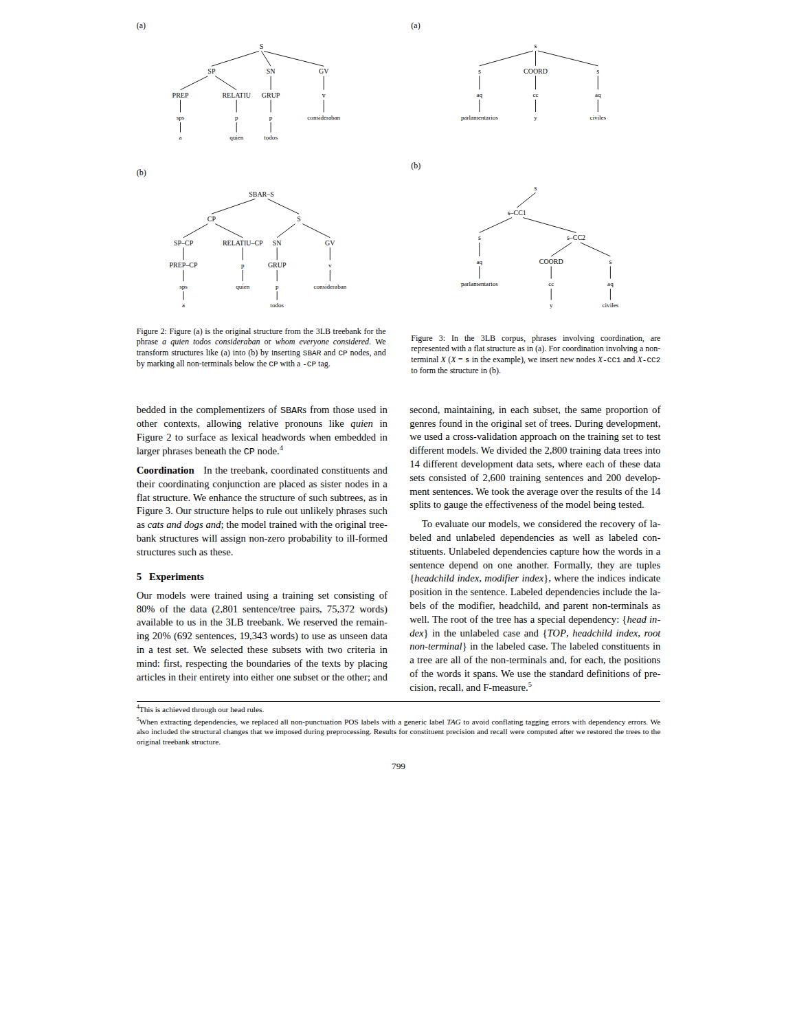(a)
S SP SN GV PREP RELATIU GRUP v sps p p consideraban a quien todos
(b)
SBAR–S CP S SP–CP RELATIU–CP SN GV PREP–CP p GRUP v sps quien p consideraban a todos
Figure 2: Figure (a) is the original structure from the 3LB treebank for the phrase a quien todos consideraban or whom everyone considered. We transform structures like (a) into (b) by inserting SBAR and CP nodes, and by marking all non-terminals below the CP with a -CP tag.
(a)
s s COORD s aq cc aq parlamentarios y civiles
(b)
s s–CC1 s s–CC2 aq COORD s parlamentarios cc aq y civiles
Figure 3: In the 3LB corpus, phrases involving coordination, are represented with a flat structure as in (a). For coordination involving a non-terminal X (X = s in the example), we insert new nodes X-CC1 and X-CC2 to form the structure in (b).
bedded in the complementizers of SBARs from those used in other contexts, allowing relative pronouns like quien in Figure 2 to surface as lexical headwords when embedded in larger phrases beneath the CP node.4
Coordination In the treebank, coordinated constituents and their coordinating conjunction are placed as sister nodes in a flat structure. We enhance the structure of such subtrees, as in Figure 3. Our structure helps to rule out unlikely phrases such as cats and dogs and; the model trained with the original treebank structures will assign non-zero probability to ill-formed structures such as these.
5 Experiments
Our models were trained using a training set consisting of 80% of the data (2,801 sentence/tree pairs, 75,372 words) available to us in the 3LB treebank. We reserved the remaining 20% (692 sentences, 19,343 words) to use as unseen data in a test set. We selected these subsets with two criteria in mind: first, respecting the boundaries of the texts by placing articles in their entirety into either one subset or the other; and second, maintaining, in each subset, the same proportion of genres found in the original set of trees. During development, we used a cross-validation approach on the training set to test different models. We divided the 2,800 training data trees into 14 different development data sets, where each of these data sets consisted of 2,600 training sentences and 200 development sentences. We took the average over the results of the 14 splits to gauge the effectiveness of the model being tested.
To evaluate our models, we considered the recovery of labeled and unlabeled dependencies as well as labeled constituents. Unlabeled dependencies capture how the words in a sentence depend on one another. Formally, they are tuples {headchild index, modifier index}, where the indices indicate position in the sentence. Labeled dependencies include the labels of the modifier, headchild, and parent non-terminals as well. The root of the tree has a special dependency: {head index} in the unlabeled case and {TOP, headchild index, root non-terminal} in the labeled case. The labeled constituents in a tree are all of the non-terminals and, for each, the positions of the words it spans. We use the standard definitions of precision, recall, and F-measure.5
4This is achieved through our head rules.
5When extracting dependencies, we replaced all non-punctuation POS labels with a generic label TAG to avoid conflating tagging errors with dependency errors. We also included the structural changes that we imposed during preprocessing. Results for constituent precision and recall were computed after we restored the trees to the original treebank structure.
799